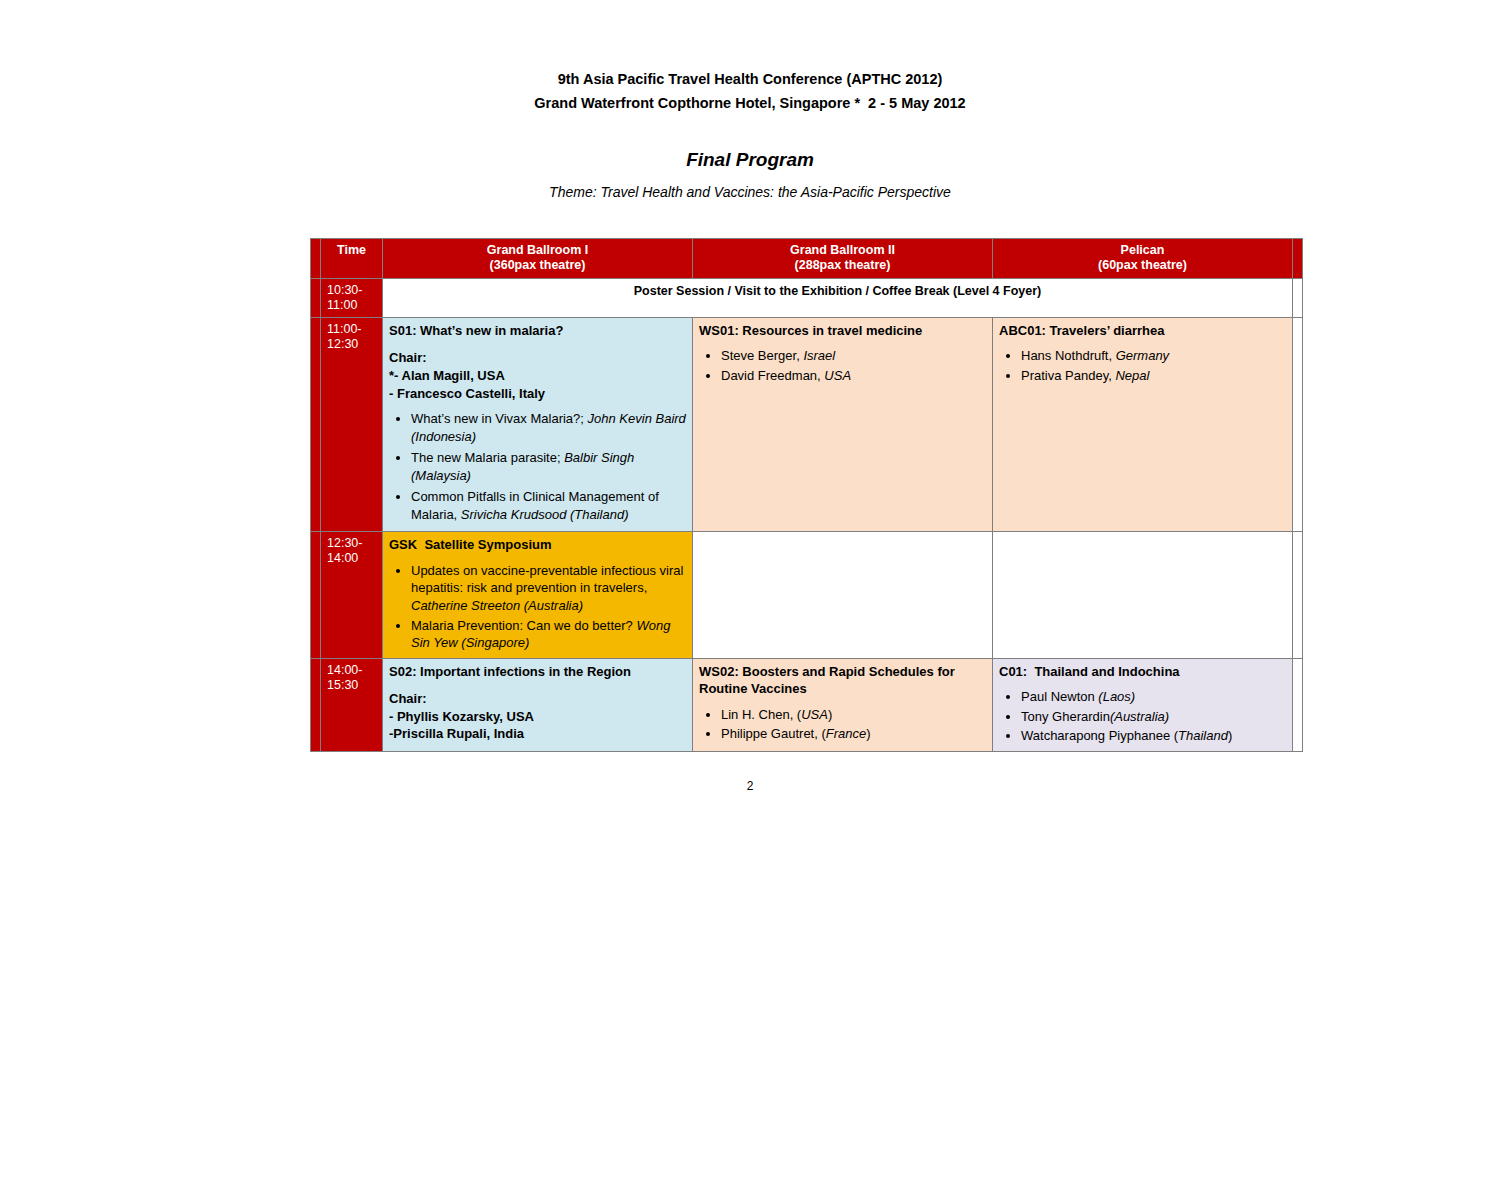9th Asia Pacific Travel Health Conference (APTHC 2012)
Grand Waterfront Copthorne Hotel, Singapore * 2 - 5 May 2012
Final Program
Theme: Travel Health and Vaccines: the Asia-Pacific Perspective
| | Time | Grand Ballroom I (360pax theatre) | Grand Ballroom II (288pax theatre) | Pelican (60pax theatre) | |
| --- | --- | --- | --- | --- | --- |
| | 10:30- 11:00 | Poster Session / Visit to the Exhibition / Coffee Break (Level 4 Foyer) | |
| | 11:00- 12:30 | S01: What’s new in malaria? Chair: *- Alan Magill, USA - Francesco Castelli, Italy What’s new in Vivax Malaria?; John Kevin Baird (Indonesia) The new Malaria parasite; Balbir Singh (Malaysia) Common Pitfalls in Clinical Management of Malaria, Srivicha Krudsood (Thailand) | WS01: Resources in travel medicine Steve Berger, Israel David Freedman, USA | ABC01: Travelers’ diarrhea Hans Nothdruft, Germany Prativa Pandey, Nepal | |
| | 12:30- 14:00 | GSK Satellite Symposium Updates on vaccine-preventable infectious viral hepatitis: risk and prevention in travelers, Catherine Streeton (Australia) Malaria Prevention: Can we do better? Wong Sin Yew (Singapore) | | | |
| | 14:00- 15:30 | S02: Important infections in the Region Chair: - Phyllis Kozarsky, USA -Priscilla Rupali, India | WS02: Boosters and Rapid Schedules for Routine Vaccines Lin H. Chen, ( USA ) Philippe Gautret, ( France ) | C01: Thailand and Indochina Paul Newton (Laos) Tony Gherardin (Australia) Watcharapong Piyphanee ( Thailand ) | |
2